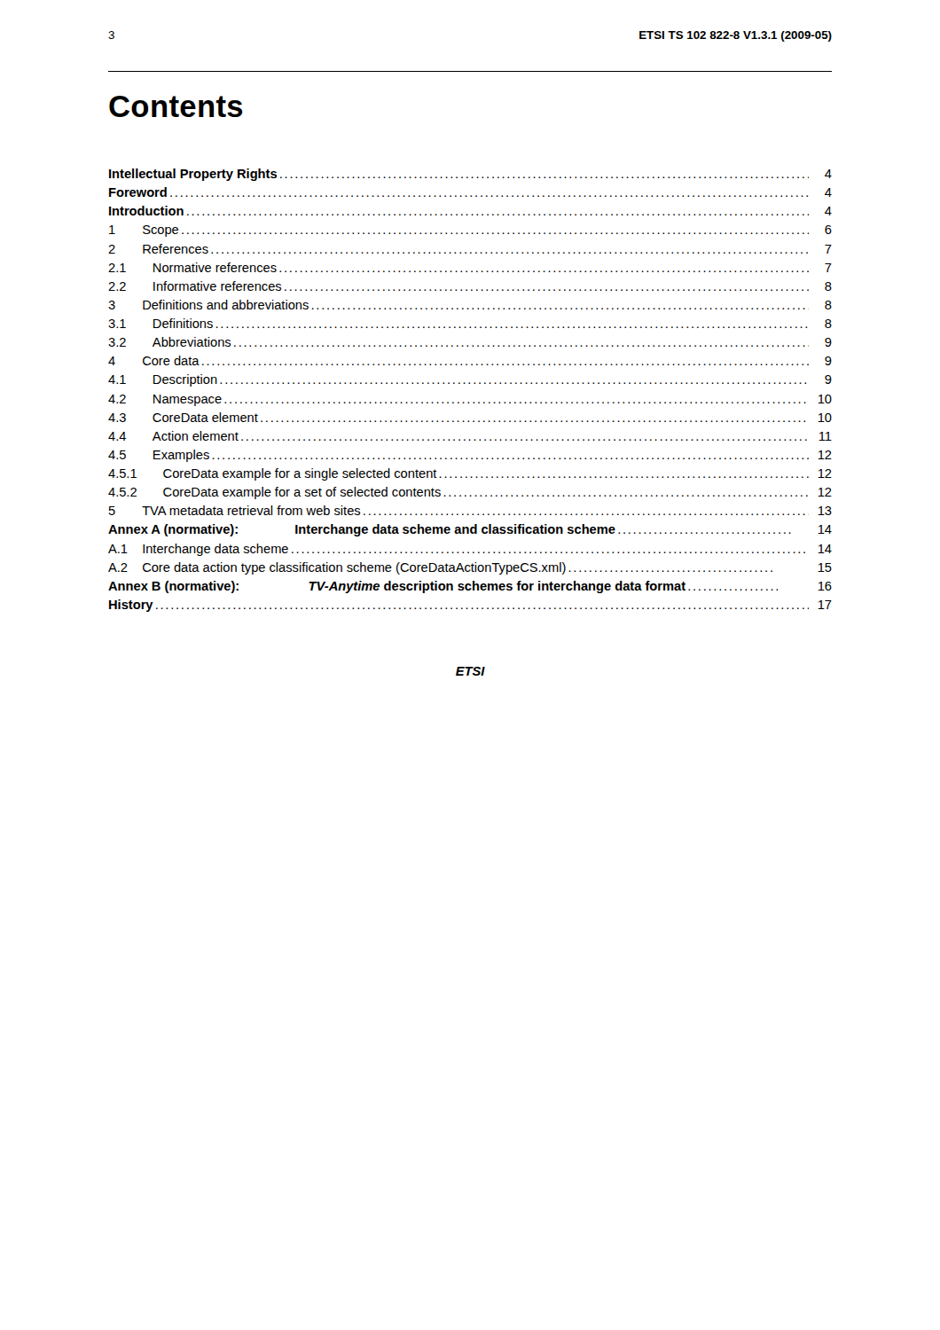3 ETSI TS 102 822-8 V1.3.1 (2009-05)
Contents
Intellectual Property Rights.......................................................................................................................... 4
Foreword............................................................................................................................................................. 4
Introduction....................................................................................................................................................... 4
1 Scope................................................................................................................................................................. 6
2 References....................................................................................................................................................... 7
2.1 Normative references................................................................................................................................................. 7
2.2 Informative references............................................................................................................................................... 8
3 Definitions and abbreviations..................................................................................................................... 8
3.1 Definitions............................................................................................................................................................. 8
3.2 Abbreviations......................................................................................................................................................... 9
4 Core data......................................................................................................................................................... 9
4.1 Description........................................................................................................................................................... 9
4.2 Namespace......................................................................................................................................................... 10
4.3 CoreData element................................................................................................................................................... 10
4.4 Action element....................................................................................................................................................... 11
4.5 Examples............................................................................................................................................................. 12
4.5.1 CoreData example for a single selected content......................................................................................... 12
4.5.2 CoreData example for a set of selected contents......................................................................................... 12
5 TVA metadata retrieval from web sites.............................................................................................. 13
Annex A (normative): Interchange data scheme and classification scheme.................................. 14
A.1 Interchange data scheme....................................................................................................................... 14
A.2 Core data action type classification scheme (CoreDataActionTypeCS.xml)........................................ 15
Annex B (normative): TV-Anytime description schemes for interchange data format.................. 16
History.............................................................................................................................................................. 17
ETSI